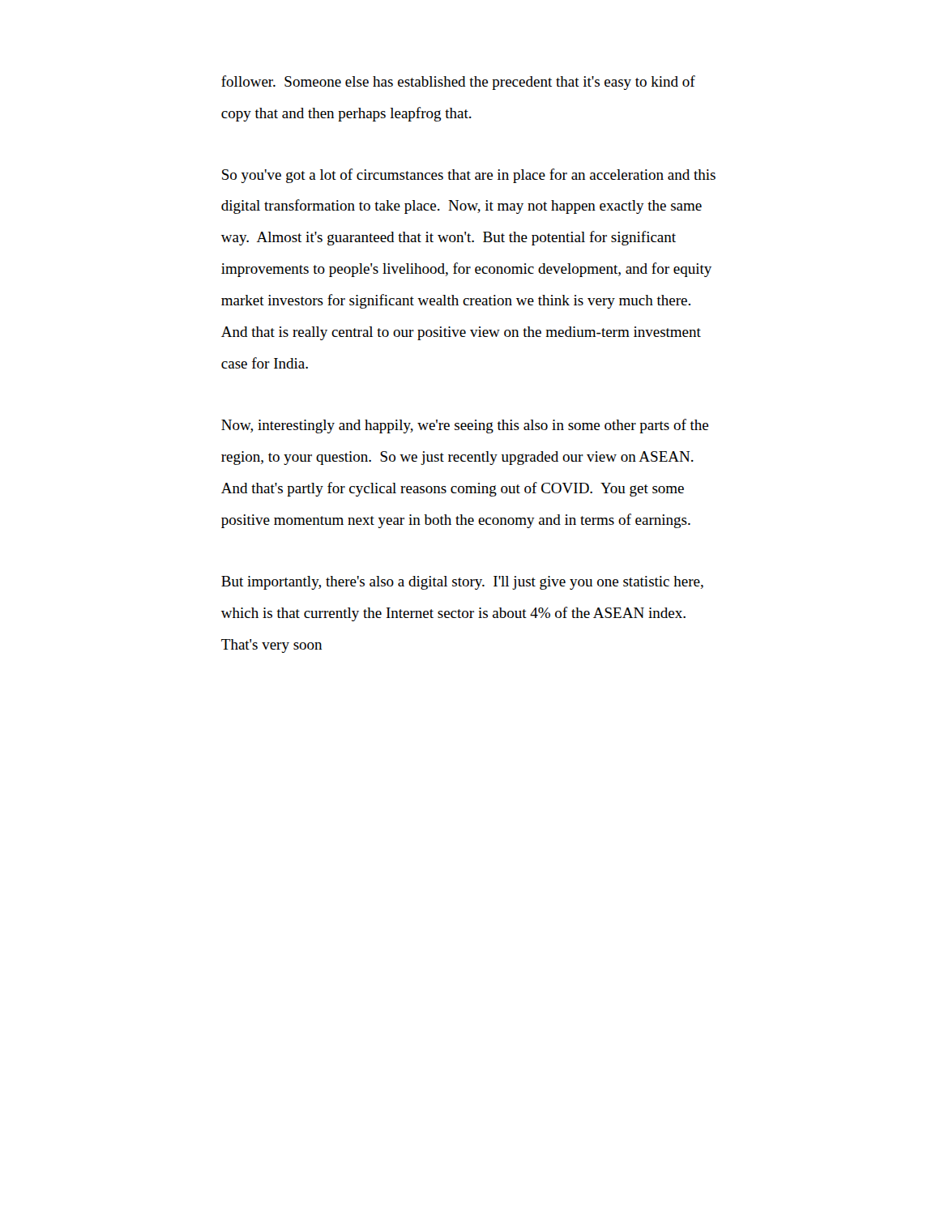follower. Someone else has established the precedent that it's easy to kind of copy that and then perhaps leapfrog that.
So you've got a lot of circumstances that are in place for an acceleration and this digital transformation to take place. Now, it may not happen exactly the same way. Almost it's guaranteed that it won't. But the potential for significant improvements to people's livelihood, for economic development, and for equity market investors for significant wealth creation we think is very much there. And that is really central to our positive view on the medium-term investment case for India.
Now, interestingly and happily, we're seeing this also in some other parts of the region, to your question. So we just recently upgraded our view on ASEAN. And that's partly for cyclical reasons coming out of COVID. You get some positive momentum next year in both the economy and in terms of earnings.
But importantly, there's also a digital story. I'll just give you one statistic here, which is that currently the Internet sector is about 4% of the ASEAN index. That's very soon